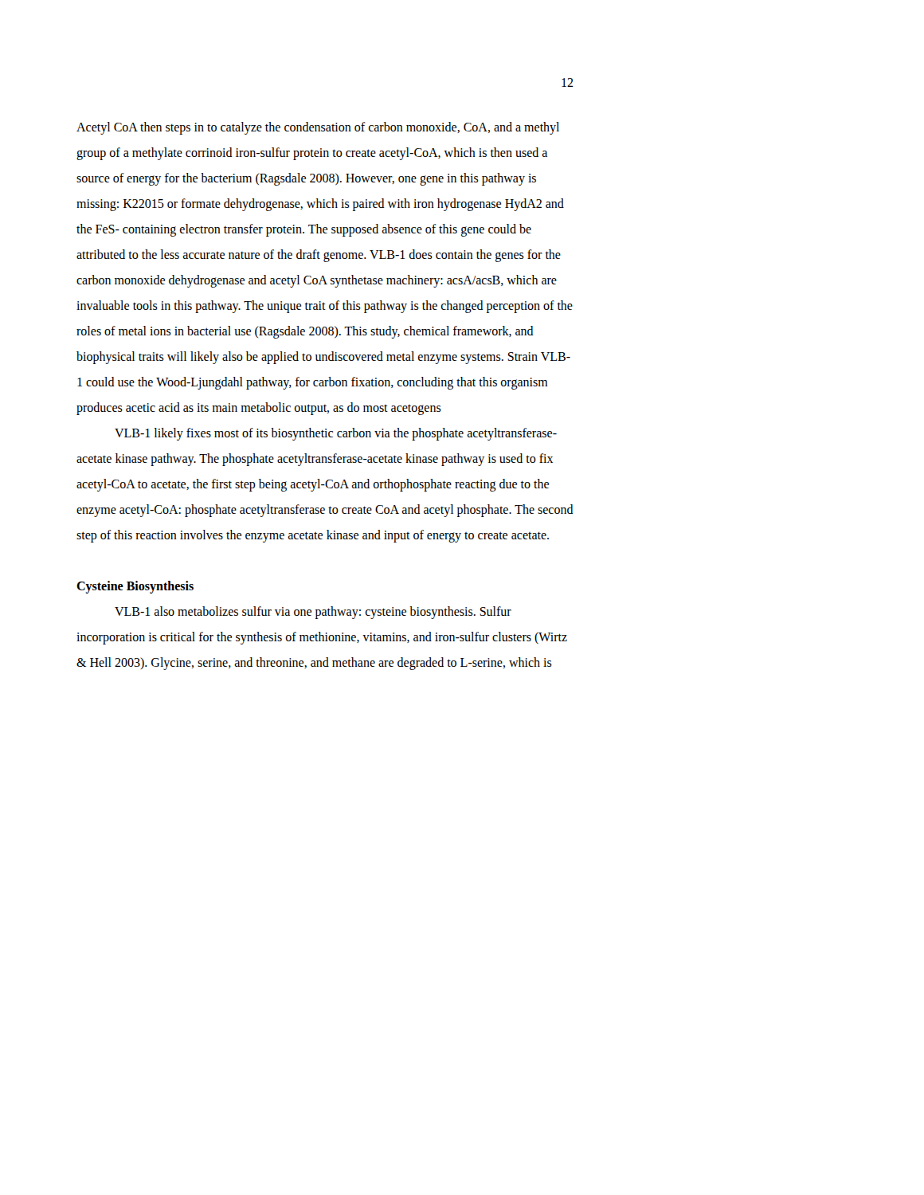12
Acetyl CoA then steps in to catalyze the condensation of carbon monoxide, CoA, and a methyl group of a methylate corrinoid iron-sulfur protein to create acetyl-CoA, which is then used a source of energy for the bacterium (Ragsdale 2008). However, one gene in this pathway is missing: K22015 or formate dehydrogenase, which is paired with iron hydrogenase HydA2 and the FeS- containing electron transfer protein. The supposed absence of this gene could be attributed to the less accurate nature of the draft genome. VLB-1 does contain the genes for the carbon monoxide dehydrogenase and acetyl CoA synthetase machinery: acsA/acsB, which are invaluable tools in this pathway. The unique trait of this pathway is the changed perception of the roles of metal ions in bacterial use (Ragsdale 2008). This study, chemical framework, and biophysical traits will likely also be applied to undiscovered metal enzyme systems. Strain VLB-1 could use the Wood-Ljungdahl pathway, for carbon fixation, concluding that this organism produces acetic acid as its main metabolic output, as do most acetogens
VLB-1 likely fixes most of its biosynthetic carbon via the phosphate acetyltransferase-acetate kinase pathway. The phosphate acetyltransferase-acetate kinase pathway is used to fix acetyl-CoA to acetate, the first step being acetyl-CoA and orthophosphate reacting due to the enzyme acetyl-CoA: phosphate acetyltransferase to create CoA and acetyl phosphate. The second step of this reaction involves the enzyme acetate kinase and input of energy to create acetate.
Cysteine Biosynthesis
VLB-1 also metabolizes sulfur via one pathway: cysteine biosynthesis. Sulfur incorporation is critical for the synthesis of methionine, vitamins, and iron-sulfur clusters (Wirtz & Hell 2003). Glycine, serine, and threonine, and methane are degraded to L-serine, which is